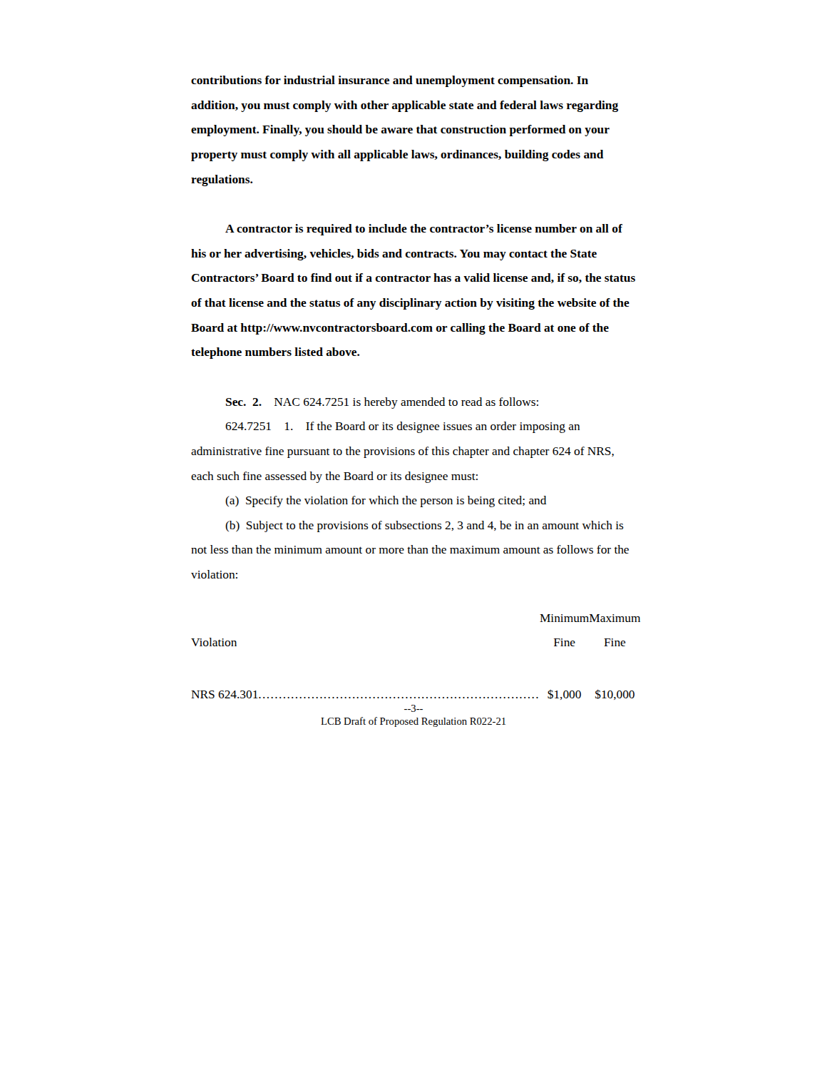contributions for industrial insurance and unemployment compensation. In addition, you must comply with other applicable state and federal laws regarding employment. Finally, you should be aware that construction performed on your property must comply with all applicable laws, ordinances, building codes and regulations.
A contractor is required to include the contractor’s license number on all of his or her advertising, vehicles, bids and contracts. You may contact the State Contractors’ Board to find out if a contractor has a valid license and, if so, the status of that license and the status of any disciplinary action by visiting the website of the Board at http://www.nvcontractorsboard.com or calling the Board at one of the telephone numbers listed above.
Sec. 2. NAC 624.7251 is hereby amended to read as follows:
624.7251 1. If the Board or its designee issues an order imposing an administrative fine pursuant to the provisions of this chapter and chapter 624 of NRS, each such fine assessed by the Board or its designee must:
(a) Specify the violation for which the person is being cited; and
(b) Subject to the provisions of subsections 2, 3 and 4, be in an amount which is not less than the minimum amount or more than the maximum amount as follows for the violation:
| Violation | Minimum Fine | Maximum Fine |
| NRS 624.301 ..................................................................... | $1,000 | $10,000 |
--3--
LCB Draft of Proposed Regulation R022-21